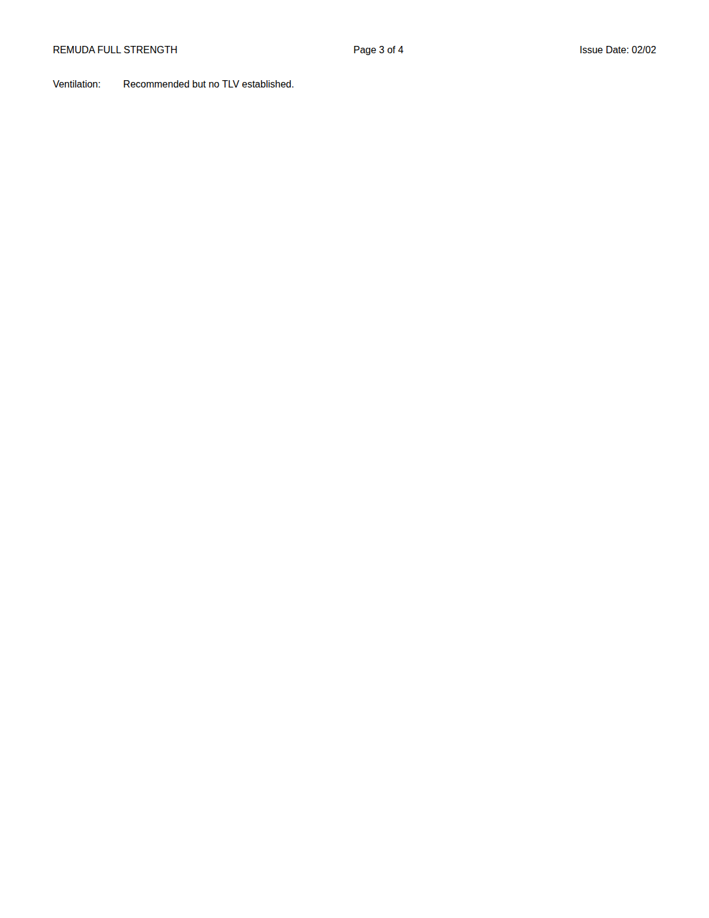REMUDA FULL STRENGTH
Page 3 of 4
Issue Date: 02/02
Ventilation: Recommended but no TLV established.